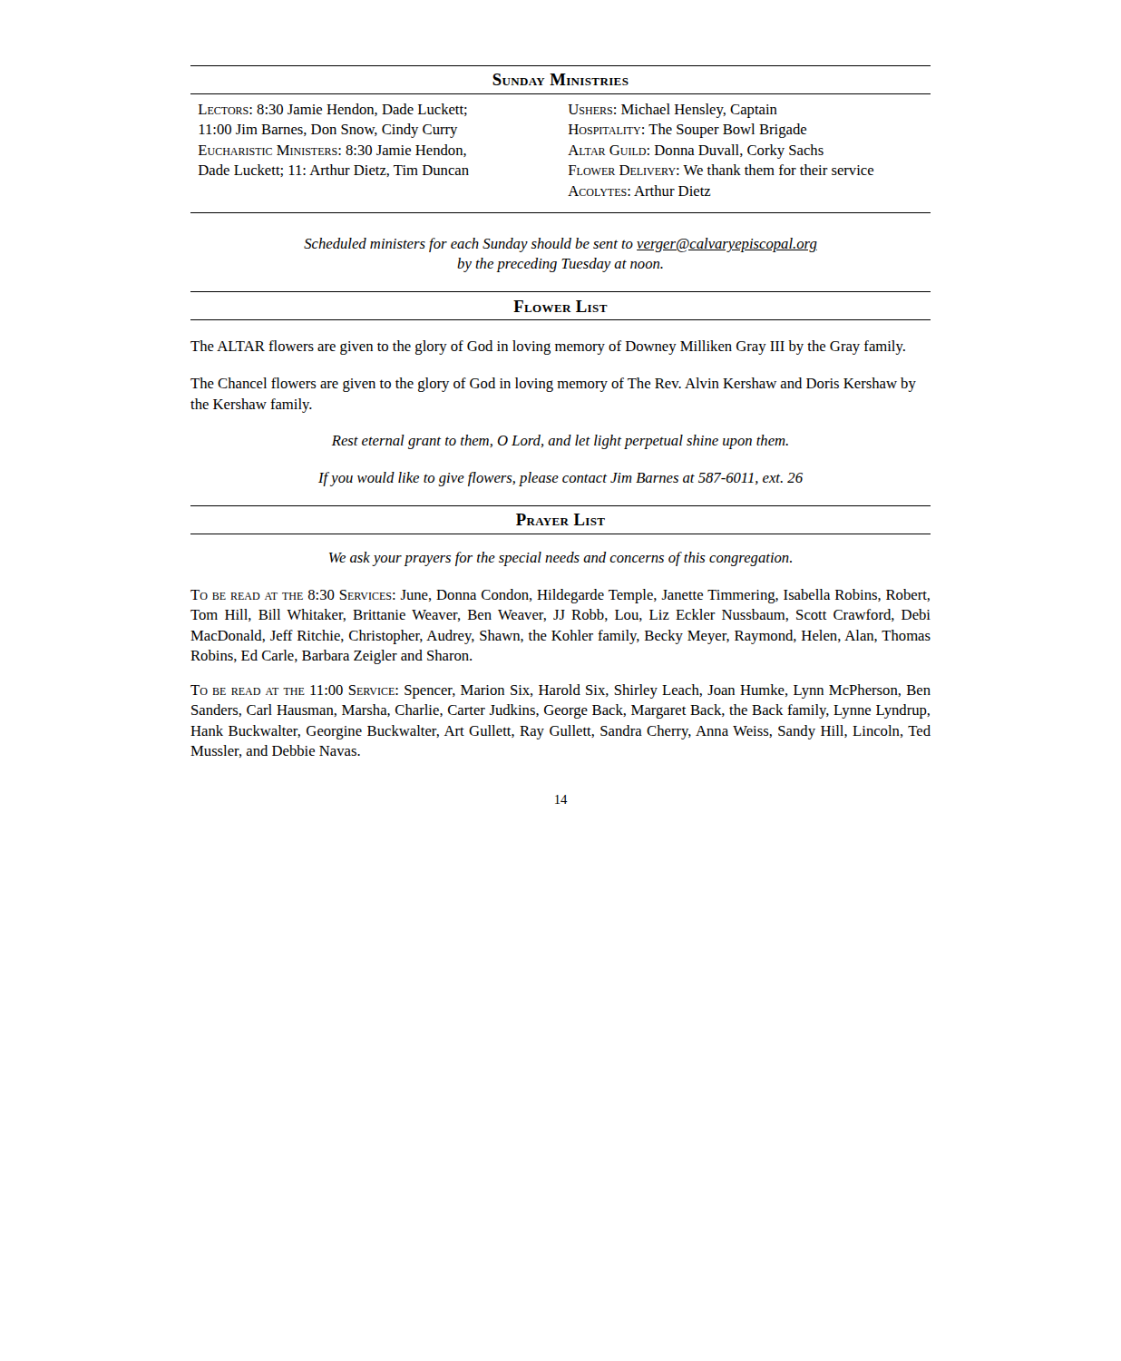Sunday Ministries
| Lectors: 8:30 Jamie Hendon, Dade Luckett; 11:00 Jim Barnes, Don Snow, Cindy Curry Eucharistic Ministers: 8:30 Jamie Hendon, Dade Luckett; 11: Arthur Dietz, Tim Duncan | Ushers: Michael Hensley, Captain Hospitality: The Souper Bowl Brigade Altar Guild: Donna Duvall, Corky Sachs Flower Delivery: We thank them for their service Acolytes: Arthur Dietz |
Scheduled ministers for each Sunday should be sent to verger@calvaryepiscopal.org
by the preceding Tuesday at noon.
Flower List
The ALTAR flowers are given to the glory of God in loving memory of Downey Milliken Gray III by the Gray family.
The Chancel flowers are given to the glory of God in loving memory of The Rev. Alvin Kershaw and Doris Kershaw by the Kershaw family.
Rest eternal grant to them, O Lord, and let light perpetual shine upon them.
If you would like to give flowers, please contact Jim Barnes at 587-6011, ext. 26
Prayer List
We ask your prayers for the special needs and concerns of this congregation.
To be read at the 8:30 Services: June, Donna Condon, Hildegarde Temple, Janette Timmering, Isabella Robins, Robert, Tom Hill, Bill Whitaker, Brittanie Weaver, Ben Weaver, JJ Robb, Lou, Liz Eckler Nussbaum, Scott Crawford, Debi MacDonald, Jeff Ritchie, Christopher, Audrey, Shawn, the Kohler family, Becky Meyer, Raymond, Helen, Alan, Thomas Robins, Ed Carle, Barbara Zeigler and Sharon.
To be read at the 11:00 Service: Spencer, Marion Six, Harold Six, Shirley Leach, Joan Humke, Lynn McPherson, Ben Sanders, Carl Hausman, Marsha, Charlie, Carter Judkins, George Back, Margaret Back, the Back family, Lynne Lyndrup, Hank Buckwalter, Georgine Buckwalter, Art Gullett, Ray Gullett, Sandra Cherry, Anna Weiss, Sandy Hill, Lincoln, Ted Mussler, and Debbie Navas.
14